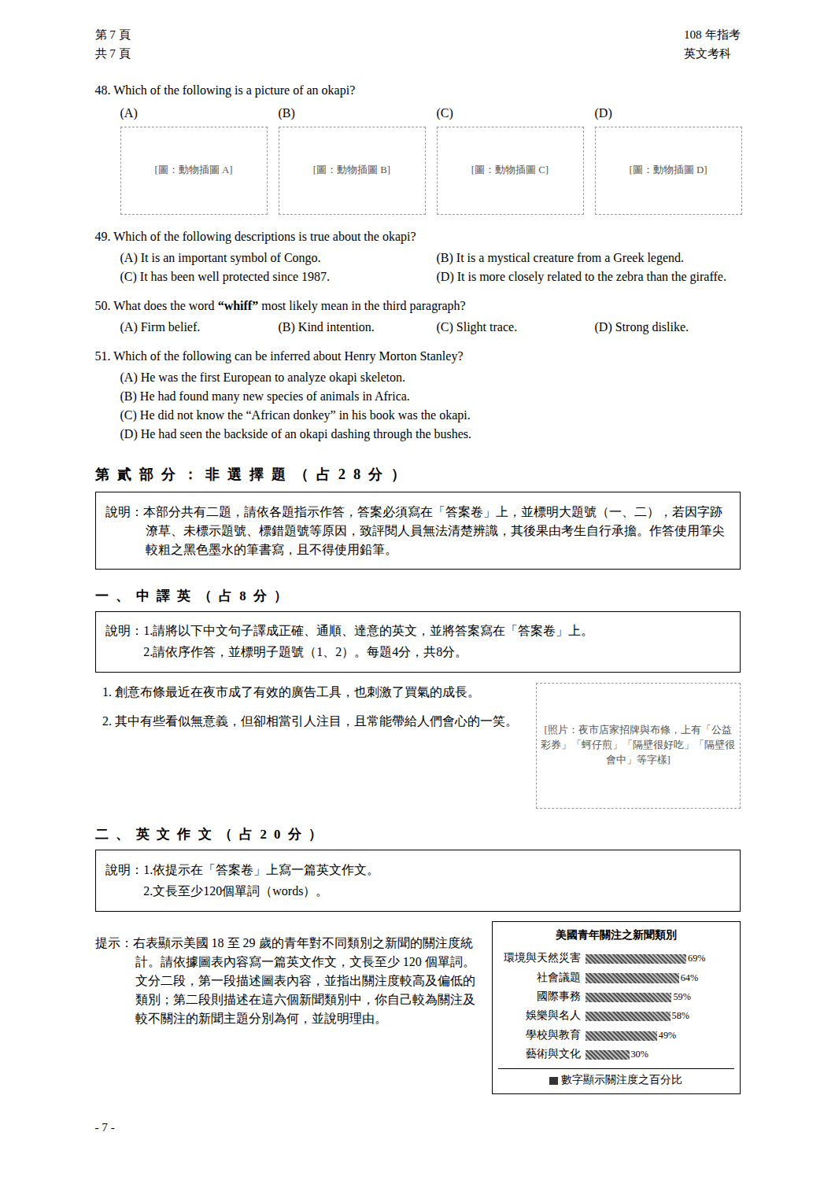第 7 頁
共 7 頁
108 年指考
英文考科
48. Which of the following is a picture of an okapi?
(A)
[圖：動物插圖 A]
(B)
[圖：動物插圖 B]
(C)
[圖：動物插圖 C]
(D)
[圖：動物插圖 D]
49. Which of the following descriptions is true about the okapi?
(A) It is an important symbol of Congo.
(B) It is a mystical creature from a Greek legend.
(C) It has been well protected since 1987.
(D) It is more closely related to the zebra than the giraffe.
50. What does the word “whiff” most likely mean in the third paragraph?
(A) Firm belief.
(B) Kind intention.
(C) Slight trace.
(D) Strong dislike.
51. Which of the following can be inferred about Henry Morton Stanley?
(A) He was the first European to analyze okapi skeleton.
(B) He had found many new species of animals in Africa.
(C) He did not know the “African donkey” in his book was the okapi.
(D) He had seen the backside of an okapi dashing through the bushes.
第 貳 部 分 ： 非 選 擇 題 （ 占 2 8 分 ）
說明：本部分共有二題，請依各題指示作答，答案必須寫在「答案卷」上，並標明大題號（一、二），若因字跡潦草、未標示題號、標錯題號等原因，致評閱人員無法清楚辨識，其後果由考生自行承擔。作答使用筆尖較粗之黑色墨水的筆書寫，且不得使用鉛筆。
一 、 中 譯 英 （ 占 8 分 ）
說明：1.請將以下中文句子譯成正確、通順、達意的英文，並將答案寫在「答案卷」上。
　　　2.請依序作答，並標明子題號（1、2）。每題4分，共8分。
創意布條最近在夜市成了有效的廣告工具，也刺激了買氣的成長。
其中有些看似無意義，但卻相當引人注目，且常能帶給人們會心的一笑。
[照片：夜市店家招牌與布條，上有「公益彩券」「蚵仔煎」「隔壁很好吃」「隔壁很會中」等字樣]
二 、 英 文 作 文 （ 占 2 0 分 ）
說明：1.依提示在「答案卷」上寫一篇英文作文。
　　　2.文長至少120個單詞（words）。
提示：右表顯示美國 18 至 29 歲的青年對不同類別之新聞的關注度統計。請依據圖表內容寫一篇英文作文，文長至少 120 個單詞。 文分二段，第一段描述圖表內容，並指出關注度較高及偏低的類別；第二段則描述在這六個新聞類別中，你自己較為關注及較不關注的新聞主題分別為何，並說明理由。
美國青年關注之新聞類別
| 環境與天然災害 | 69% |
| 社會議題 | 64% |
| 國際事務 | 59% |
| 娛樂與名人 | 58% |
| 學校與教育 | 49% |
| 藝術與文化 | 30% |
數字顯示關注度之百分比
- 7 -